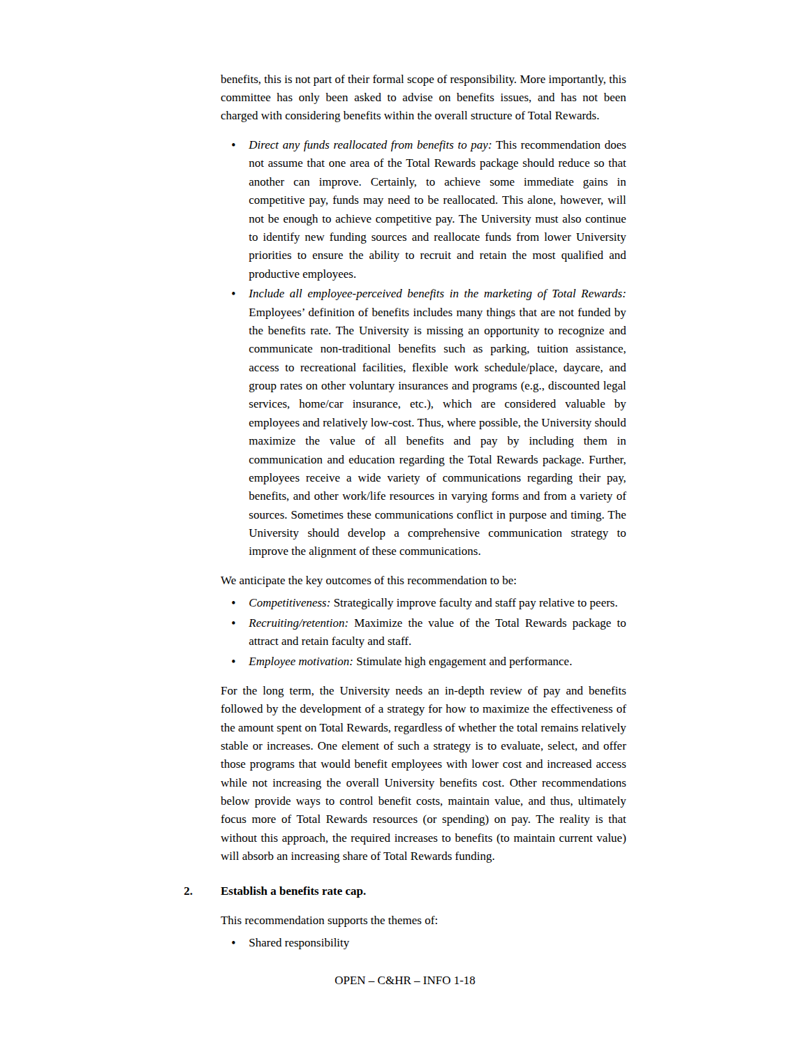benefits, this is not part of their formal scope of responsibility. More importantly, this committee has only been asked to advise on benefits issues, and has not been charged with considering benefits within the overall structure of Total Rewards.
Direct any funds reallocated from benefits to pay: This recommendation does not assume that one area of the Total Rewards package should reduce so that another can improve. Certainly, to achieve some immediate gains in competitive pay, funds may need to be reallocated. This alone, however, will not be enough to achieve competitive pay. The University must also continue to identify new funding sources and reallocate funds from lower University priorities to ensure the ability to recruit and retain the most qualified and productive employees.
Include all employee-perceived benefits in the marketing of Total Rewards: Employees’ definition of benefits includes many things that are not funded by the benefits rate. The University is missing an opportunity to recognize and communicate non-traditional benefits such as parking, tuition assistance, access to recreational facilities, flexible work schedule/place, daycare, and group rates on other voluntary insurances and programs (e.g., discounted legal services, home/car insurance, etc.), which are considered valuable by employees and relatively low-cost. Thus, where possible, the University should maximize the value of all benefits and pay by including them in communication and education regarding the Total Rewards package. Further, employees receive a wide variety of communications regarding their pay, benefits, and other work/life resources in varying forms and from a variety of sources. Sometimes these communications conflict in purpose and timing. The University should develop a comprehensive communication strategy to improve the alignment of these communications.
We anticipate the key outcomes of this recommendation to be:
Competitiveness: Strategically improve faculty and staff pay relative to peers.
Recruiting/retention: Maximize the value of the Total Rewards package to attract and retain faculty and staff.
Employee motivation: Stimulate high engagement and performance.
For the long term, the University needs an in-depth review of pay and benefits followed by the development of a strategy for how to maximize the effectiveness of the amount spent on Total Rewards, regardless of whether the total remains relatively stable or increases. One element of such a strategy is to evaluate, select, and offer those programs that would benefit employees with lower cost and increased access while not increasing the overall University benefits cost. Other recommendations below provide ways to control benefit costs, maintain value, and thus, ultimately focus more of Total Rewards resources (or spending) on pay. The reality is that without this approach, the required increases to benefits (to maintain current value) will absorb an increasing share of Total Rewards funding.
2.
Establish a benefits rate cap.
This recommendation supports the themes of:
Shared responsibility
OPEN – C&HR – INFO 1-18